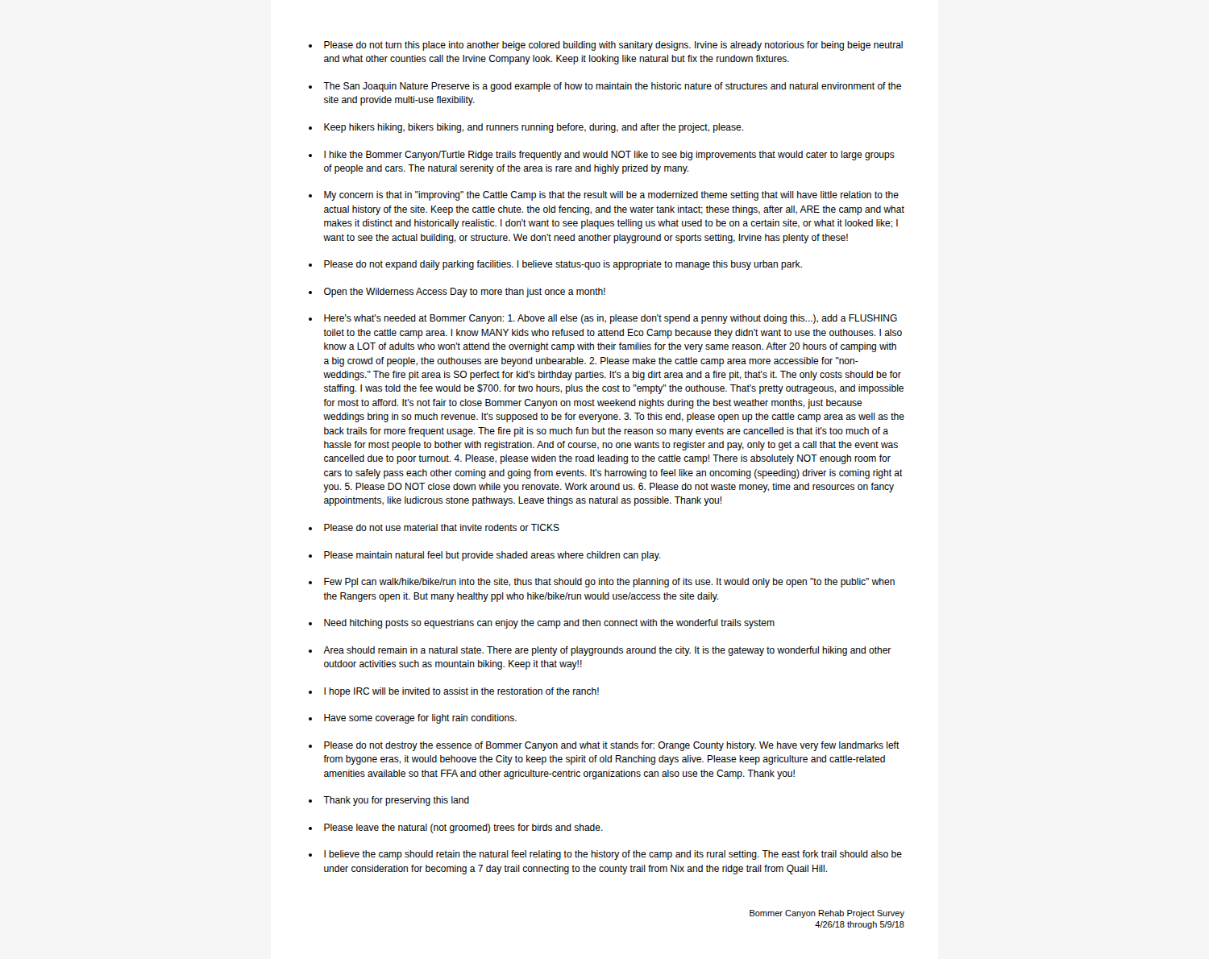Please do not turn this place into another beige colored building with sanitary designs. Irvine is already notorious for being beige neutral and what other counties call the Irvine Company look. Keep it looking like natural but fix the rundown fixtures.
The San Joaquin Nature Preserve is a good example of how to maintain the historic nature of structures and natural environment of the site and provide multi-use flexibility.
Keep hikers hiking, bikers biking, and runners running before, during, and after the project, please.
I hike the Bommer Canyon/Turtle Ridge trails frequently and would NOT like to see big improvements that would cater to large groups of people and cars. The natural serenity of the area is rare and highly prized by many.
My concern is that in "improving" the Cattle Camp is that the result will be a modernized theme setting that will have little relation to the actual history of the site. Keep the cattle chute. the old fencing, and the water tank intact; these things, after all, ARE the camp and what makes it distinct and historically realistic. I don't want to see plaques telling us what used to be on a certain site, or what it looked like; I want to see the actual building, or structure. We don't need another playground or sports setting, Irvine has plenty of these!
Please do not expand daily parking facilities. I believe status-quo is appropriate to manage this busy urban park.
Open the Wilderness Access Day to more than just once a month!
Here's what's needed at Bommer Canyon: 1. Above all else (as in, please don't spend a penny without doing this...), add a FLUSHING toilet to the cattle camp area. I know MANY kids who refused to attend Eco Camp because they didn't want to use the outhouses. I also know a LOT of adults who won't attend the overnight camp with their families for the very same reason. After 20 hours of camping with a big crowd of people, the outhouses are beyond unbearable. 2. Please make the cattle camp area more accessible for "non-weddings." The fire pit area is SO perfect for kid's birthday parties. It's a big dirt area and a fire pit, that's it. The only costs should be for staffing. I was told the fee would be $700. for two hours, plus the cost to "empty" the outhouse. That's pretty outrageous, and impossible for most to afford. It's not fair to close Bommer Canyon on most weekend nights during the best weather months, just because weddings bring in so much revenue. It's supposed to be for everyone. 3. To this end, please open up the cattle camp area as well as the back trails for more frequent usage. The fire pit is so much fun but the reason so many events are cancelled is that it's too much of a hassle for most people to bother with registration. And of course, no one wants to register and pay, only to get a call that the event was cancelled due to poor turnout. 4. Please, please widen the road leading to the cattle camp! There is absolutely NOT enough room for cars to safely pass each other coming and going from events. It's harrowing to feel like an oncoming (speeding) driver is coming right at you. 5. Please DO NOT close down while you renovate. Work around us. 6. Please do not waste money, time and resources on fancy appointments, like ludicrous stone pathways. Leave things as natural as possible. Thank you!
Please do not use material that invite rodents or TICKS
Please maintain natural feel but provide shaded areas where children can play.
Few Ppl can walk/hike/bike/run into the site, thus that should go into the planning of its use. It would only be open "to the public" when the Rangers open it. But many healthy ppl who hike/bike/run would use/access the site daily.
Need hitching posts so equestrians can enjoy the camp and then connect with the wonderful trails system
Area should remain in a natural state. There are plenty of playgrounds around the city. It is the gateway to wonderful hiking and other outdoor activities such as mountain biking. Keep it that way!!
I hope IRC will be invited to assist in the restoration of the ranch!
Have some coverage for light rain conditions.
Please do not destroy the essence of Bommer Canyon and what it stands for: Orange County history. We have very few landmarks left from bygone eras, it would behoove the City to keep the spirit of old Ranching days alive. Please keep agriculture and cattle-related amenities available so that FFA and other agriculture-centric organizations can also use the Camp. Thank you!
Thank you for preserving this land
Please leave the natural (not groomed) trees for birds and shade.
I believe the camp should retain the natural feel relating to the history of the camp and its rural setting. The east fork trail should also be under consideration for becoming a 7 day trail connecting to the county trail from Nix and the ridge trail from Quail Hill.
Bommer Canyon Rehab Project Survey
4/26/18 through 5/9/18